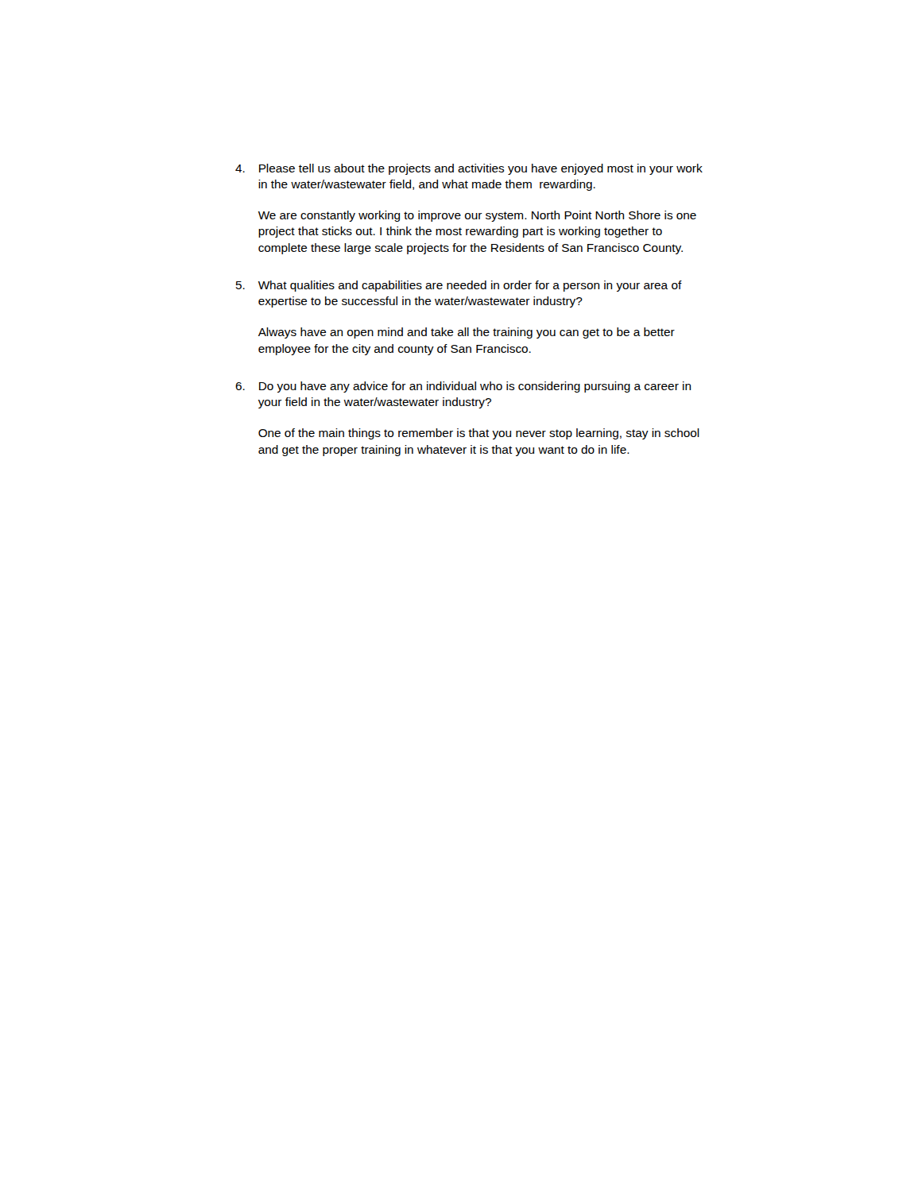Please tell us about the projects and activities you have enjoyed most in your work in the water/wastewater field, and what made them rewarding.
We are constantly working to improve our system. North Point North Shore is one project that sticks out. I think the most rewarding part is working together to complete these large scale projects for the Residents of San Francisco County.
What qualities and capabilities are needed in order for a person in your area of expertise to be successful in the water/wastewater industry?
Always have an open mind and take all the training you can get to be a better employee for the city and county of San Francisco.
Do you have any advice for an individual who is considering pursuing a career in your field in the water/wastewater industry?
One of the main things to remember is that you never stop learning, stay in school and get the proper training in whatever it is that you want to do in life.